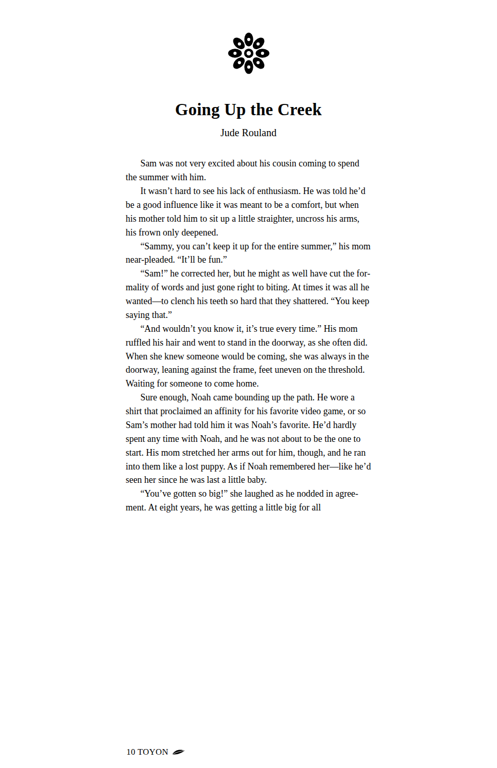Going Up the Creek
Jude Rouland
Sam was not very excited about his cousin coming to spend the summer with him.
It wasn’t hard to see his lack of enthusiasm. He was told he’d be a good influence like it was meant to be a comfort, but when his mother told him to sit up a little straighter, uncross his arms, his frown only deepened.
“Sammy, you can’t keep it up for the entire summer,” his mom near-pleaded. “It’ll be fun.”
“Sam!” he corrected her, but he might as well have cut the formality of words and just gone right to biting. At times it was all he wanted—to clench his teeth so hard that they shattered. “You keep saying that.”
“And wouldn’t you know it, it’s true every time.” His mom ruffled his hair and went to stand in the doorway, as she often did. When she knew someone would be coming, she was always in the doorway, leaning against the frame, feet uneven on the threshold. Waiting for someone to come home.
Sure enough, Noah came bounding up the path. He wore a shirt that proclaimed an affinity for his favorite video game, or so Sam’s mother had told him it was Noah’s favorite. He’d hardly spent any time with Noah, and he was not about to be the one to start. His mom stretched her arms out for him, though, and he ran into them like a lost puppy. As if Noah remembered her—like he’d seen her since he was last a little baby.
“You’ve gotten so big!” she laughed as he nodded in agreement. At eight years, he was getting a little big for all
10 TOYON